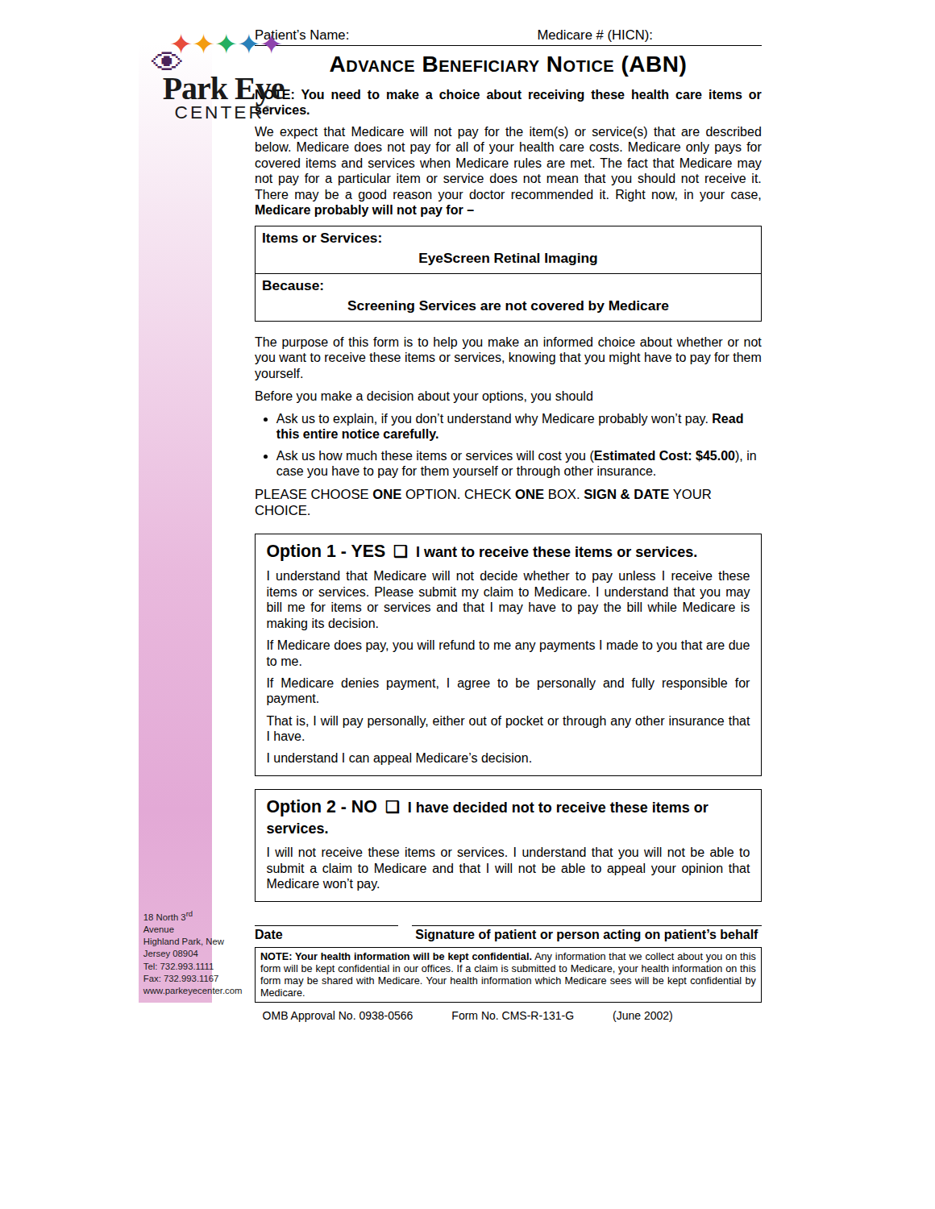✦✦✦✦✦
👁
Park Eye
CENTER®
18 North 3rd Avenue
Highland Park, New Jersey 08904
Tel: 732.993.1111 Fax: 732.993.1167
www.parkeyecenter.com
Patient’s Name:
Medicare # (HICN):
ADVANCE BENEFICIARY NOTICE (ABN)
NOTE: You need to make a choice about receiving these health care items or services.
We expect that Medicare will not pay for the item(s) or service(s) that are described below. Medicare does not pay for all of your health care costs. Medicare only pays for covered items and services when Medicare rules are met. The fact that Medicare may not pay for a particular item or service does not mean that you should not receive it. There may be a good reason your doctor recommended it. Right now, in your case, Medicare probably will not pay for –
| Items or Services: EyeScreen Retinal Imaging |
| Because: Screening Services are not covered by Medicare |
The purpose of this form is to help you make an informed choice about whether or not you want to receive these items or services, knowing that you might have to pay for them yourself.
Before you make a decision about your options, you should
Ask us to explain, if you don’t understand why Medicare probably won’t pay. Read this entire notice carefully.
Ask us how much these items or services will cost you (Estimated Cost: $45.00), in case you have to pay for them yourself or through other insurance.
PLEASE CHOOSE ONE OPTION. CHECK ONE BOX. SIGN & DATE YOUR CHOICE.
Option 1 - YES ❑ I want to receive these items or services.
I understand that Medicare will not decide whether to pay unless I receive these items or services. Please submit my claim to Medicare. I understand that you may bill me for items or services and that I may have to pay the bill while Medicare is making its decision.
If Medicare does pay, you will refund to me any payments I made to you that are due to me.
If Medicare denies payment, I agree to be personally and fully responsible for payment.
That is, I will pay personally, either out of pocket or through any other insurance that I have.
I understand I can appeal Medicare’s decision.
Option 2 - NO ❑ I have decided not to receive these items or services.
I will not receive these items or services. I understand that you will not be able to submit a claim to Medicare and that I will not be able to appeal your opinion that Medicare won’t pay.
Date
Signature of patient or person acting on patient’s behalf
NOTE: Your health information will be kept confidential. Any information that we collect about you on this form will be kept confidential in our offices. If a claim is submitted to Medicare, your health information on this form may be shared with Medicare. Your health information which Medicare sees will be kept confidential by Medicare.
OMB Approval No. 0938-0566 Form No. CMS-R-131-G (June 2002)